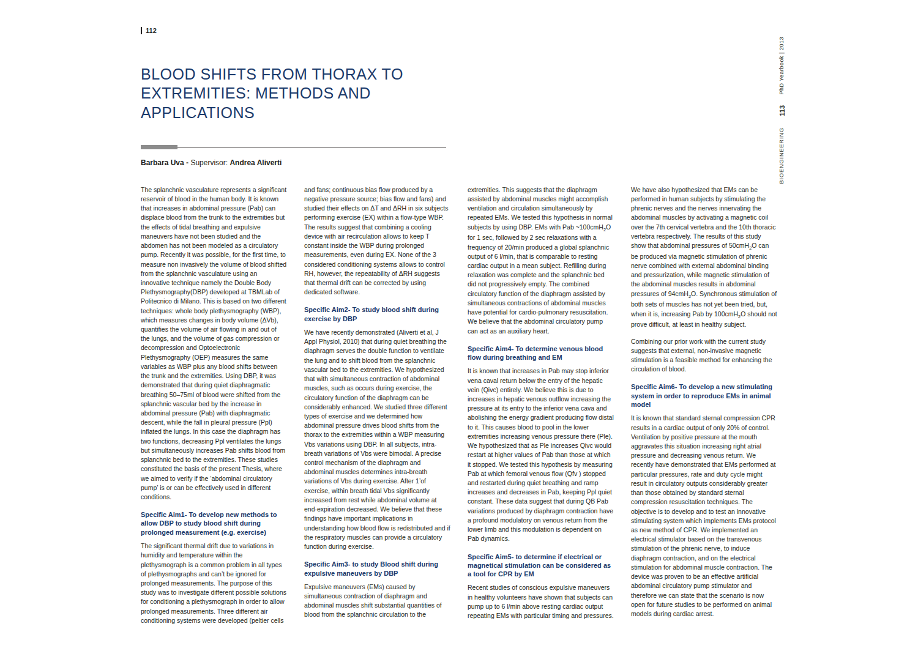112
Blood shifts from thorax to extremities: methods and applications
Barbara Uva - Supervisor: Andrea Aliverti
The splanchnic vasculature represents a significant reservoir of blood in the human body. It is known that increases in abdominal pressure (Pab) can displace blood from the trunk to the extremities but the effects of tidal breathing and expulsive maneuvers have not been studied and the abdomen has not been modeled as a circulatory pump. Recently it was possible, for the first time, to measure non invasively the volume of blood shifted from the splanchnic vasculature using an innovative technique namely the Double Body Plethysmography(DBP) developed at TBMLab of Politecnico di Milano. This is based on two different techniques: whole body plethysmography (WBP), which measures changes in body volume (ΔVb), quantifies the volume of air flowing in and out of the lungs, and the volume of gas compression or decompression and Optoelectronic Plethysmography (OEP) measures the same variables as WBP plus any blood shifts between the trunk and the extremities. Using DBP, it was demonstrated that during quiet diaphragmatic breathing 50–75ml of blood were shifted from the splanchnic vascular bed by the increase in abdominal pressure (Pab) with diaphragmatic descent, while the fall in pleural pressure (Ppl) inflated the lungs. In this case the diaphragm has two functions, decreasing Ppl ventilates the lungs but simultaneously increases Pab shifts blood from splanchnic bed to the extremities. These studies constituted the basis of the present Thesis, where we aimed to verify if the ‘abdominal circulatory pump’ is or can be effectively used in different conditions.
Specific Aim1- To develop new methods to allow DBP to study blood shift during prolonged measurement (e.g. exercise)
The significant thermal drift due to variations in humidity and temperature within the plethysmograph is a common problem in all types of plethysmographs and can’t be ignored for prolonged measurements. The purpose of this study was to investigate different possible solutions for conditioning a plethysmograph in order to allow prolonged measurements. Three different air conditioning systems were developed (peltier cells and fans; continuous bias flow produced by a negative pressure source; bias flow and fans) and studied their effects on ΔT and ΔRH in six subjects performing exercise (EX) within a flow-type WBP. The results suggest that combining a cooling device with air recirculation allows to keep T constant inside the WBP during prolonged measurements, even during EX. None of the 3 considered conditioning systems allows to control RH, however, the repeatability of ΔRH suggests that thermal drift can be corrected by using dedicated software.
Specific Aim2- To study blood shift during exercise by DBP
We have recently demonstrated (Aliverti et al, J Appl Physiol, 2010) that during quiet breathing the diaphragm serves the double function to ventilate the lung and to shift blood from the splanchnic vascular bed to the extremities. We hypothesized that with simultaneous contraction of abdominal muscles, such as occurs during exercise, the circulatory function of the diaphragm can be considerably enhanced. We studied three different types of exercise and we determined how abdominal pressure drives blood shifts from the thorax to the extremities within a WBP measuring Vbs variations using DBP. In all subjects, intra-breath variations of Vbs were bimodal. A precise control mechanism of the diaphragm and abdominal muscles determines intra-breath variations of Vbs during exercise. After 1’of exercise, within breath tidal Vbs significantly increased from rest while abdominal volume at end-expiration decreased. We believe that these findings have important implications in understanding how blood flow is redistributed and if the respiratory muscles can provide a circulatory function during exercise.
Specific Aim3- to study Blood shift during expulsive maneuvers by DBP
Expulsive maneuvers (EMs) caused by simultaneous contraction of diaphragm and abdominal muscles shift substantial quantities of blood from the splanchnic circulation to the extremities. This suggests that the diaphragm assisted by abdominal muscles might accomplish ventilation and circulation simultaneously by repeated EMs. We tested this hypothesis in normal subjects by using DBP. EMs with Pab ~100cmH2O for 1 sec, followed by 2 sec relaxations with a frequency of 20/min produced a global splanchnic output of 6 l/min, that is comparable to resting cardiac output in a mean subject. Refilling during relaxation was complete and the splanchnic bed did not progressively empty. The combined circulatory function of the diaphragm assisted by simultaneous contractions of abdominal muscles have potential for cardio-pulmonary resuscitation. We believe that the abdominal circulatory pump can act as an auxiliary heart.
Specific Aim4- To determine venous blood flow during breathing and EM
It is known that increases in Pab may stop inferior vena caval return below the entry of the hepatic vein (Qivc) entirely. We believe this is due to increases in hepatic venous outflow increasing the pressure at its entry to the inferior vena cava and abolishing the energy gradient producing flow distal to it. This causes blood to pool in the lower extremities increasing venous pressure there (Ple). We hypothesized that as Ple increases Qivc would restart at higher values of Pab than those at which it stopped. We tested this hypothesis by measuring Pab at which femoral venous flow (Qfv ) stopped and restarted during quiet breathing and ramp increases and decreases in Pab, keeping Ppl quiet constant. These data suggest that during QB Pab variations produced by diaphragm contraction have a profound modulatory on venous return from the lower limb and this modulation is dependent on Pab dynamics.
Specific Aim5- to determine if electrical or magnetical stimulation can be considered as a tool for CPR by EM
Recent studies of conscious expulsive maneuvers in healthy volunteers have shown that subjects can pump up to 6 l/min above resting cardiac output repeating EMs with particular timing and pressures. We have also hypothesized that EMs can be performed in human subjects by stimulating the phrenic nerves and the nerves innervating the abdominal muscles by activating a magnetic coil over the 7th cervical vertebra and the 10th thoracic vertebra respectively. The results of this study show that abdominal pressures of 50cmH2O can be produced via magnetic stimulation of phrenic nerve combined with external abdominal binding and pressurization, while magnetic stimulation of the abdominal muscles results in abdominal pressures of 94cmH2O. Synchronous stimulation of both sets of muscles has not yet been tried, but, when it is, increasing Pab by 100cmH2O should not prove difficult, at least in healthy subject.
Combining our prior work with the current study suggests that external, non-invasive magnetic stimulation is a feasible method for enhancing the circulation of blood.
Specific Aim6- To develop a new stimulating system in order to reproduce EMs in animal model
It is known that standard sternal compression CPR results in a cardiac output of only 20% of control. Ventilation by positive pressure at the mouth aggravates this situation increasing right atrial pressure and decreasing venous return. We recently have demonstrated that EMs performed at particular pressures, rate and duty cycle might result in circulatory outputs considerably greater than those obtained by standard sternal compression resuscitation techniques. The objective is to develop and to test an innovative stimulating system which implements EMs protocol as new method of CPR. We implemented an electrical stimulator based on the transvenous stimulation of the phrenic nerve, to induce diaphragm contraction, and on the electrical stimulation for abdominal muscle contraction. The device was proven to be an effective artificial abdominal circulatory pump stimulator and therefore we can state that the scenario is now open for future studies to be performed on animal models during cardiac arrest.
PhD Yearbook | 2013
113
Bioengineering